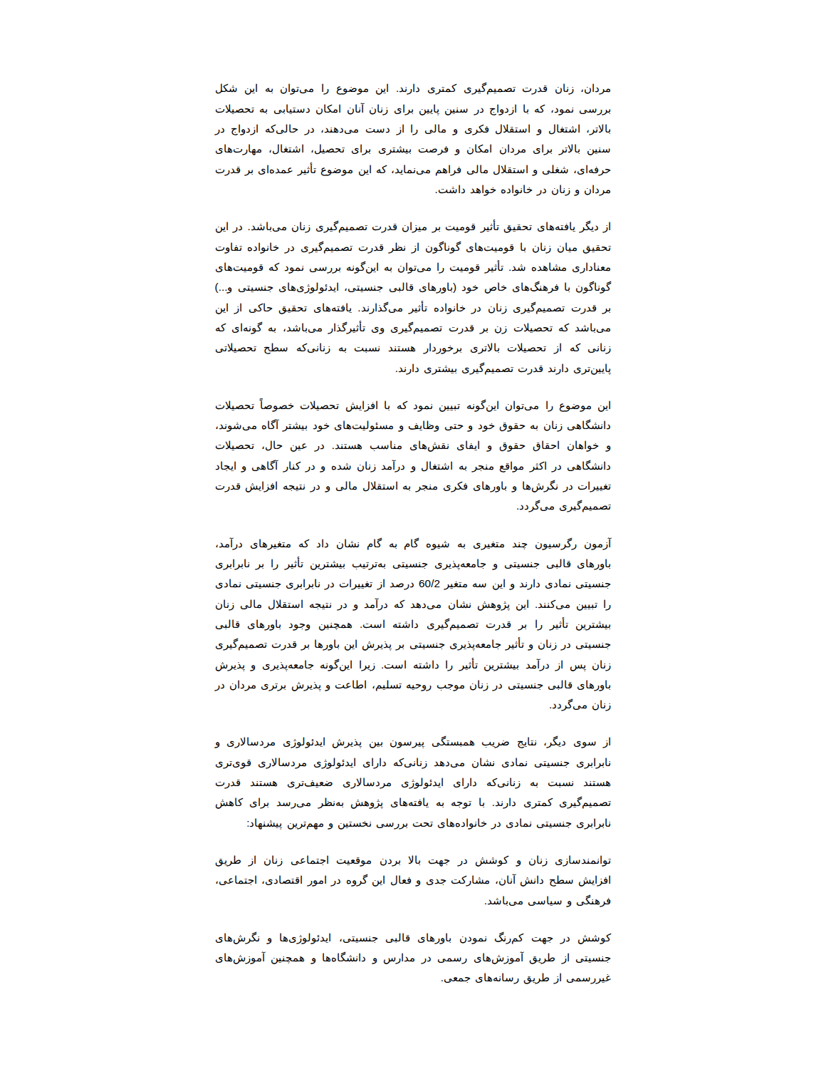مردان، زنان قدرت تصمیم‌گیری کمتری دارند. این موضوع را می‌توان به این شکل بررسی نمود، که با ازدواج در سنین پایین برای زنان آنان امکان دستیابی به تحصیلات بالاتر، اشتغال و استقلال فکری و مالی را از دست می‌دهند، در حالی‌که ازدواج در سنین بالاتر برای مردان امکان و فرصت بیشتری برای تحصیل، اشتغال، مهارت‌های حرفه‌ای، شغلی و استقلال مالی فراهم می‌نماید، که این موضوع تأثیر عمده‌ای بر قدرت مردان و زنان در خانواده خواهد داشت.
از دیگر یافته‌های تحقیق تأثیر قومیت بر میزان قدرت تصمیم‌گیری زنان می‌باشد. در این تحقیق میان زنان با قومیت‌های گوناگون از نظر قدرت تصمیم‌گیری در خانواده تفاوت معناداری مشاهده شد. تأثیر قومیت را می‌توان به این‌گونه بررسی نمود که قومیت‌های گوناگون با فرهنگ‌های خاص خود (باورهای قالبی جنسیتی، ایدئولوژی‌های جنسیتی و...) بر قدرت تصمیم‌گیری زنان در خانواده تأثیر می‌گذارند. یافته‌های تحقیق حاکی از این می‌باشد که تحصیلات زن بر قدرت تصمیم‌گیری وی تأثیرگذار می‌باشد، به گونه‌ای که زنانی که از تحصیلات بالاتری برخوردار هستند نسبت به زنانی‌که سطح تحصیلاتی پایین‌تری دارند قدرت تصمیم‌گیری بیشتری دارند.
این موضوع را می‌توان این‌گونه تبیین نمود که با افزایش تحصیلات خصوصاً تحصیلات دانشگاهی زنان به حقوق خود و حتی وظایف و مسئولیت‌های خود بیشتر آگاه می‌شوند، و خواهان احقاق حقوق و ایفای نقش‌های مناسب هستند. در عین حال، تحصیلات دانشگاهی در اکثر مواقع منجر به اشتغال و درآمد زنان شده و در کنار آگاهی و ایجاد تغییرات در نگرش‌ها و باورهای فکری منجر به استقلال مالی و در نتیجه افزایش قدرت تصمیم‌گیری می‌گردد.
آزمون رگرسیون چند متغیری به شیوه گام به گام نشان داد که متغیرهای درآمد، باورهای قالبی جنسیتی و جامعه‌پذیری جنسیتی به‌ترتیب بیشترین تأثیر را بر نابرابری جنسیتی نمادی دارند و این سه متغیر 60/2 درصد از تغییرات در نابرابری جنسیتی نمادی را تبیین می‌کنند. این پژوهش نشان می‌دهد که درآمد و در نتیجه استقلال مالی زنان بیشترین تأثیر را بر قدرت تصمیم‌گیری داشته است. همچنین وجود باورهای قالبی جنسیتی در زنان و تأثیر جامعه‌پذیری جنسیتی بر پذیرش این باورها بر قدرت تصمیم‌گیری زنان پس از درآمد بیشترین تأثیر را داشته است. زیرا این‌گونه جامعه‌پذیری و پذیرش باورهای قالبی جنسیتی در زنان موجب روحیه تسلیم، اطاعت و پذیرش برتری مردان در زنان می‌گردد.
از سوی دیگر، نتایج ضریب همبستگی پیرسون بین پذیرش ایدئولوژی مردسالاری و نابرابری جنسیتی نمادی نشان می‌دهد زنانی‌که دارای ایدئولوژی مردسالاری قوی‌تری هستند نسبت به زنانی‌که دارای ایدئولوژی مردسالاری ضعیف‌تری هستند قدرت تصمیم‌گیری کمتری دارند. با توجه به یافته‌های پژوهش به‌نظر می‌رسد برای کاهش نابرابری جنسیتی نمادی در خانواده‌های تحت بررسی نخستین و مهم‌ترین پیشنهاد:
توانمندسازی زنان و کوشش در جهت بالا بردن موقعیت اجتماعی زنان از طریق افزایش سطح دانش آنان، مشارکت جدی و فعال این گروه در امور اقتصادی، اجتماعی، فرهنگی و سیاسی می‌باشد.
کوشش در جهت کم‌رنگ نمودن باورهای قالبی جنسیتی، ایدئولوژی‌ها و نگرش‌های جنسیتی از طریق آموزش‌های رسمی در مدارس و دانشگاه‌ها و همچنین آموزش‌های غیررسمی از طریق رسانه‌های جمعی.